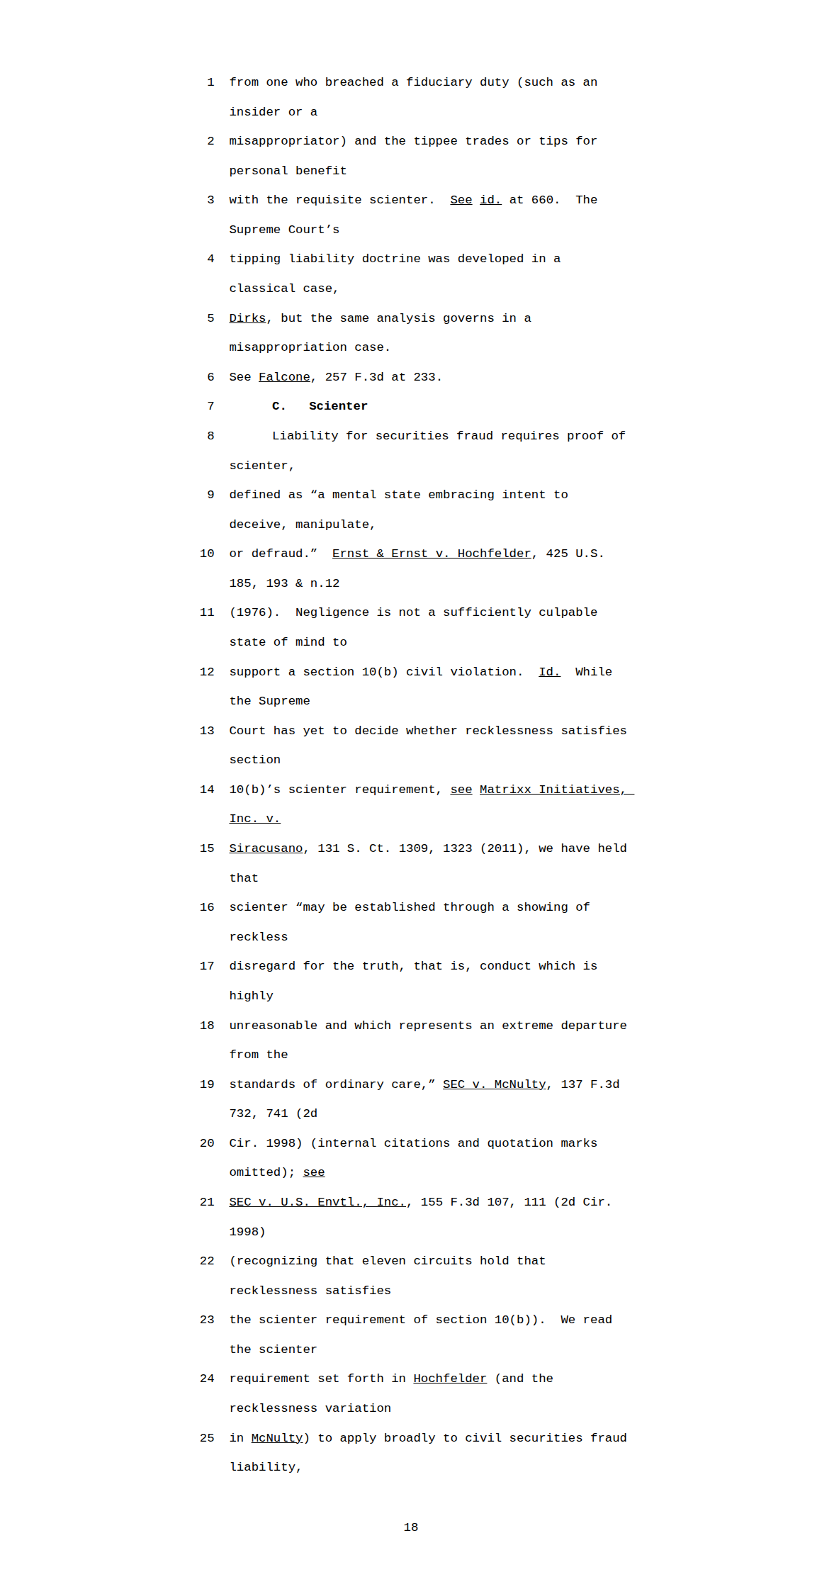from one who breached a fiduciary duty (such as an insider or a
misappropriator) and the tippee trades or tips for personal benefit
with the requisite scienter. See id. at 660. The Supreme Court’s
tipping liability doctrine was developed in a classical case,
Dirks, but the same analysis governs in a misappropriation case.
See Falcone, 257 F.3d at 233.
C. Scienter
Liability for securities fraud requires proof of scienter,
defined as “a mental state embracing intent to deceive, manipulate,
or defraud.” Ernst & Ernst v. Hochfelder, 425 U.S. 185, 193 & n.12
(1976). Negligence is not a sufficiently culpable state of mind to
support a section 10(b) civil violation. Id. While the Supreme
Court has yet to decide whether recklessness satisfies section
10(b)’s scienter requirement, see Matrixx Initiatives, Inc. v.
Siracusano, 131 S. Ct. 1309, 1323 (2011), we have held that
scienter “may be established through a showing of reckless
disregard for the truth, that is, conduct which is highly
unreasonable and which represents an extreme departure from the
standards of ordinary care,” SEC v. McNulty, 137 F.3d 732, 741 (2d
Cir. 1998) (internal citations and quotation marks omitted); see
SEC v. U.S. Envtl., Inc., 155 F.3d 107, 111 (2d Cir. 1998)
(recognizing that eleven circuits hold that recklessness satisfies
the scienter requirement of section 10(b)). We read the scienter
requirement set forth in Hochfelder (and the recklessness variation
in McNulty) to apply broadly to civil securities fraud liability,
18